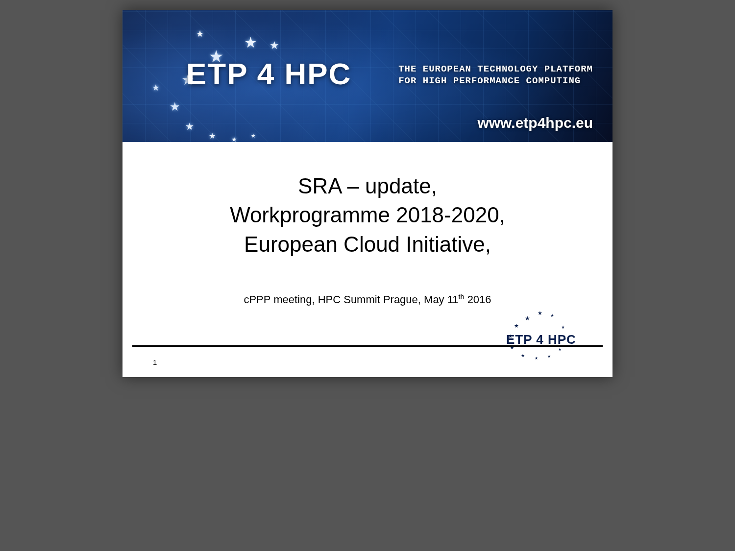★ ★ ★ ★ ★ ★ ★ ★ ★ ★ ★
ETP 4 HPC
THE EUROPEAN TECHNOLOGY PLATFORM
FOR HIGH PERFORMANCE COMPUTING
www.etp4hpc.eu
SRA – update,
Workprogramme 2018-2020,
European Cloud Initiative,
cPPP meeting, HPC Summit Prague, May 11th 2016
1
★ ★ ★ ★ ★ ★ ★ ★ ★ ★ ★ ★ ETP 4 HPC